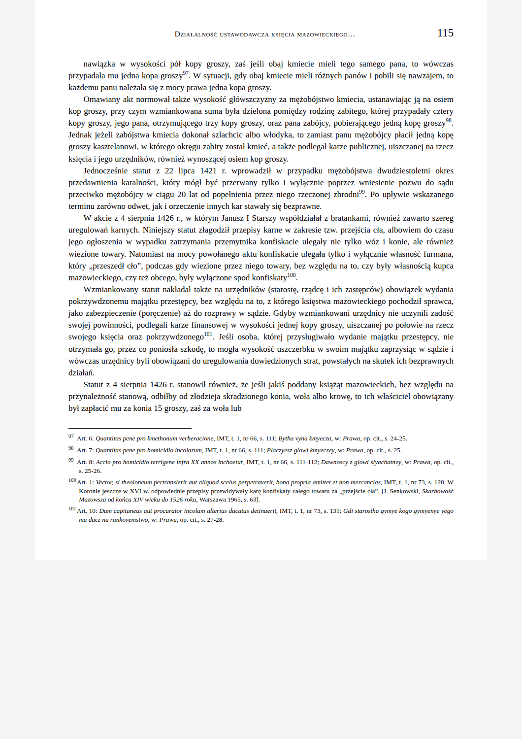Działalność ustawodawcza księcia mazowieckiego… 115
nawiązka w wysokości pół kopy groszy, zaś jeśli obaj kmiecie mieli tego samego pana, to wówczas przypadała mu jedna kopa groszy97. W sytuacji, gdy obaj kmiecie mieli różnych panów i pobili się nawzajem, to każdemu panu należała się z mocy prawa jedna kopa groszy.
Omawiany akt normował także wysokość główszczyzny za mężobójstwo kmiecia, ustanawiając ją na osiem kop groszy, przy czym wzmiankowana suma była dzielona pomiędzy rodzinę zabitego, której przypadały cztery kopy groszy, jego pana, otrzymującego trzy kopy groszy, oraz pana zabójcy, pobierającego jedną kopę groszy98. Jednak jeżeli zabójstwa kmiecia dokonał szlachcic albo włodyka, to zamiast panu mężobójcy płacił jedną kopę groszy kasztelanowi, w którego okręgu zabity został kmieć, a także podlegał karze publicznej, uiszczanej na rzecz księcia i jego urzędników, również wynoszącej osiem kop groszy.
Jednocześnie statut z 22 lipca 1421 r. wprowadził w przypadku mężobójstwa dwudziestoletni okres przedawnienia karalności, który mógł być przerwany tylko i wyłącznie poprzez wniesienie pozwu do sądu przeciwko mężobójcy w ciągu 20 lat od popełnienia przez niego rzeczonej zbrodni99. Po upływie wskazanego terminu zarówno odwet, jak i orzeczenie innych kar stawały się bezprawne.
W akcie z 4 sierpnia 1426 r., w którym Janusz I Starszy współdziałał z bratankami, również zawarto szereg uregulowań karnych. Niniejszy statut złagodził przepisy karne w zakresie tzw. przejścia cła, albowiem do czasu jego ogłoszenia w wypadku zatrzymania przemytnika konfiskacie ulegały nie tylko wóz i konie, ale również wiezione towary. Natomiast na mocy powołanego aktu konfiskacie ulegała tylko i wyłącznie własność furmana, który „przeszedł cło”, podczas gdy wiezione przez niego towary, bez względu na to, czy były własnością kupca mazowieckiego, czy też obcego, były wyłączone spod konfiskaty100.
Wzmiankowany statut nakładał także na urzędników (starostę, rządcę i ich zastępców) obowiązek wydania pokrzywdzonemu majątku przestępcy, bez względu na to, z którego księstwa mazowieckiego pochodził sprawca, jako zabezpieczenie (poręczenie) aż do rozprawy w sądzie. Gdyby wzmiankowani urzędnicy nie uczynili zadość swojej powinności, podlegali karze finansowej w wysokości jednej kopy groszy, uiszczanej po połowie na rzecz swojego księcia oraz pokrzywdzonego101. Jeśli osoba, której przysługiwało wydanie majątku przestępcy, nie otrzymała go, przez co poniosła szkodę, to mogła wysokość uszczerbku w swoim majątku zaprzysiąc w sądzie i wówczas urzędnicy byli obowiązani do uregulowania dowiedzionych strat, powstałych na skutek ich bezprawnych działań.
Statut z 4 sierpnia 1426 r. stanowił również, że jeśli jakiś poddany książąt mazowieckich, bez względu na przynależność stanową, odbiłby od złodzieja skradzionego konia, woła albo krowę, to ich właściciel obowiązany był zapłacić mu za konia 15 groszy, zaś za woła lub
97 Art. 6: Quantitas pene pro kmethonum verberacione, IMT, t. 1, nr 66, s. 111; Bytha vyna kmyecza, w: Prawa, op. cit., s. 24-25.
98 Art. 7: Quantitas pene pro homicidio incolarum, IMT, t. 1, nr 66, s. 111; Placzyesz glowi kmyeczey, w: Prawa, op. cit., s. 25.
99 Art. 8: Accio pro homicidio terrigene infra XX annos inchoetur, IMT, t. 1, nr 66, s. 111-112; Dawnoscy z glowi slyachatney, w: Prawa, op. cit., s. 25-26.
100 Art. 1: Vector, si theoloneum pertransierit aut aliquod scelus perpetraverit, bona propria amittet et non mercancias, IMT, t. 1, nr 73, s. 128. W Koronie jeszcze w XVI w. odpowiednie przepisy przewidywały karę konfiskaty całego towaru za „przejście cła”. [J. Senkowski, Skarbowość Mazowsza od końca XIV wieku do 1526 roku, Warszawa 1965, s. 63].
101 Art. 10: Dum capitaneus aut procurator incolam alterius ducatus detinuerit, IMT, t. 1, nr 73, s. 131; Gdi starostha gymye kogo gymyenye yego ma dacz na rankoyemstwo, w: Prawa, op. cit., s. 27-28.